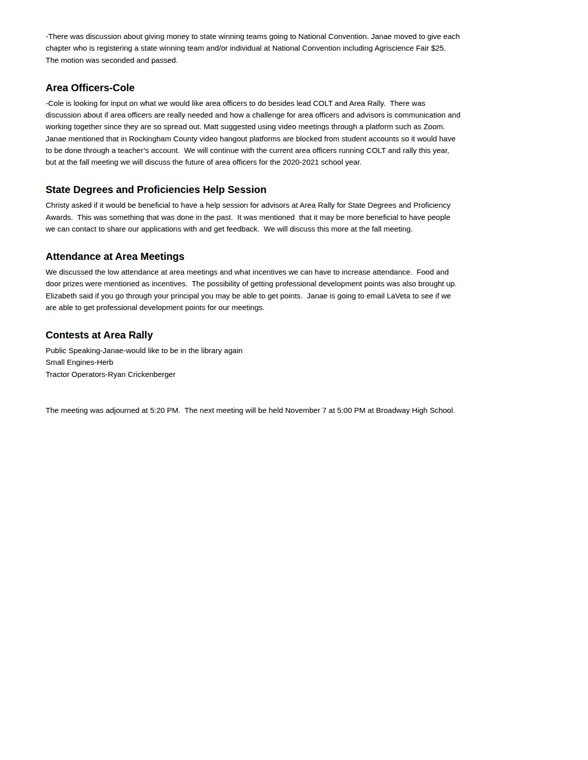-There was discussion about giving money to state winning teams going to National Convention. Janae moved to give each chapter who is registering a state winning team and/or individual at National Convention including Agriscience Fair $25. The motion was seconded and passed.
Area Officers-Cole
-Cole is looking for input on what we would like area officers to do besides lead COLT and Area Rally. There was discussion about if area officers are really needed and how a challenge for area officers and advisors is communication and working together since they are so spread out. Matt suggested using video meetings through a platform such as Zoom. Janae mentioned that in Rockingham County video hangout platforms are blocked from student accounts so it would have to be done through a teacher’s account. We will continue with the current area officers running COLT and rally this year, but at the fall meeting we will discuss the future of area officers for the 2020-2021 school year.
State Degrees and Proficiencies Help Session
Christy asked if it would be beneficial to have a help session for advisors at Area Rally for State Degrees and Proficiency Awards. This was something that was done in the past. It was mentioned that it may be more beneficial to have people we can contact to share our applications with and get feedback. We will discuss this more at the fall meeting.
Attendance at Area Meetings
We discussed the low attendance at area meetings and what incentives we can have to increase attendance. Food and door prizes were mentioned as incentives. The possibility of getting professional development points was also brought up. Elizabeth said if you go through your principal you may be able to get points. Janae is going to email LaVeta to see if we are able to get professional development points for our meetings.
Contests at Area Rally
Public Speaking-Janae-would like to be in the library again
Small Engines-Herb
Tractor Operators-Ryan Crickenberger
The meeting was adjourned at 5:20 PM. The next meeting will be held November 7 at 5:00 PM at Broadway High School.